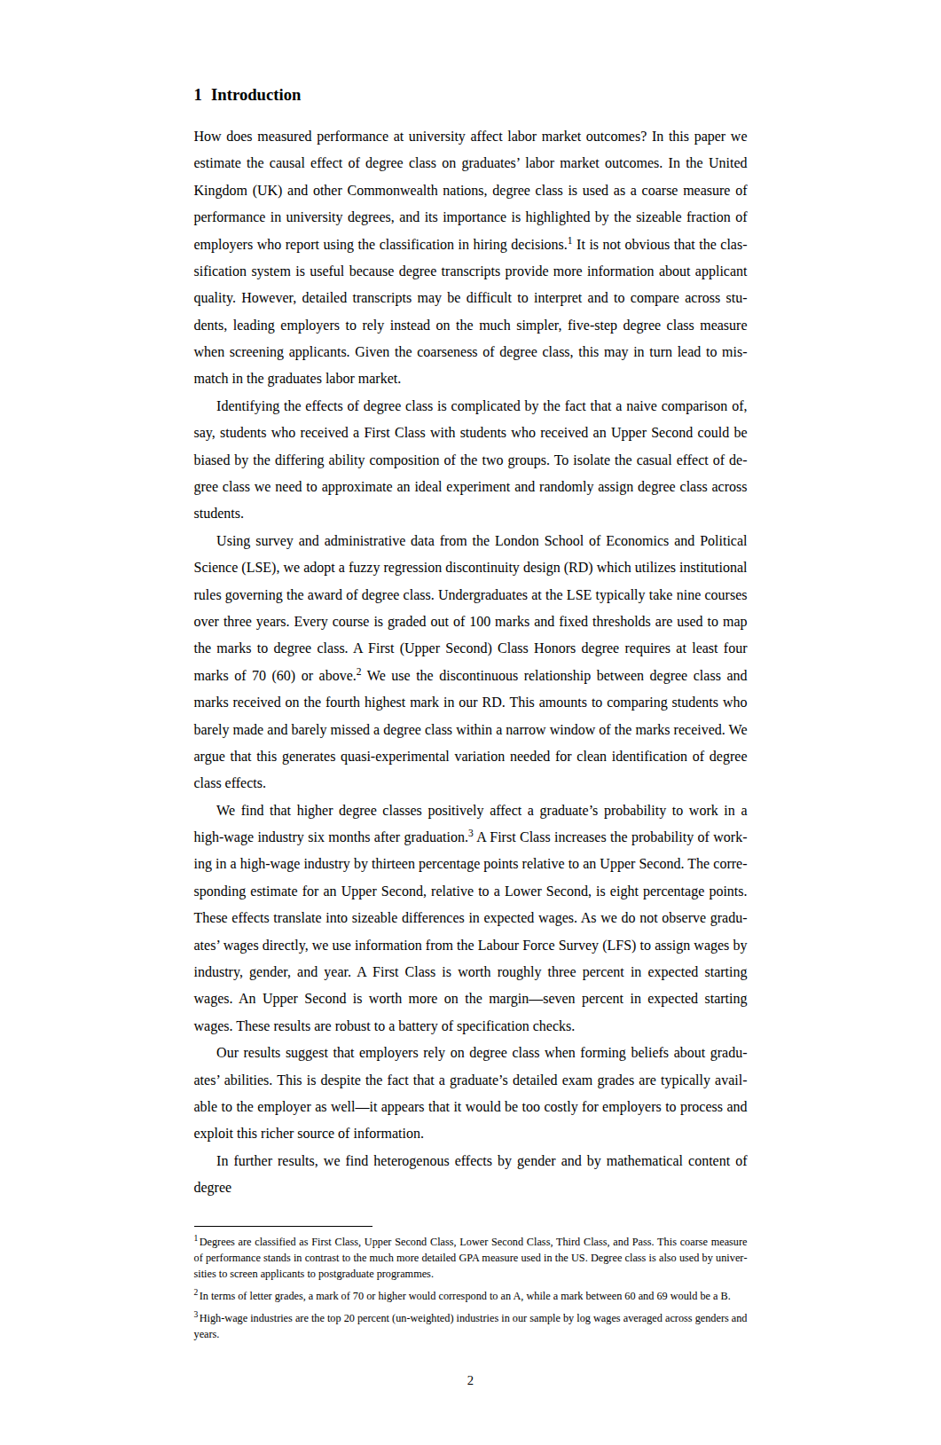1 Introduction
How does measured performance at university affect labor market outcomes? In this paper we estimate the causal effect of degree class on graduates’ labor market outcomes. In the United Kingdom (UK) and other Commonwealth nations, degree class is used as a coarse measure of performance in university degrees, and its importance is highlighted by the sizeable fraction of employers who report using the classification in hiring decisions.1 It is not obvious that the classification system is useful because degree transcripts provide more information about applicant quality. However, detailed transcripts may be difficult to interpret and to compare across students, leading employers to rely instead on the much simpler, five-step degree class measure when screening applicants. Given the coarseness of degree class, this may in turn lead to mismatch in the graduates labor market.
Identifying the effects of degree class is complicated by the fact that a naive comparison of, say, students who received a First Class with students who received an Upper Second could be biased by the differing ability composition of the two groups. To isolate the casual effect of degree class we need to approximate an ideal experiment and randomly assign degree class across students.
Using survey and administrative data from the London School of Economics and Political Science (LSE), we adopt a fuzzy regression discontinuity design (RD) which utilizes institutional rules governing the award of degree class. Undergraduates at the LSE typically take nine courses over three years. Every course is graded out of 100 marks and fixed thresholds are used to map the marks to degree class. A First (Upper Second) Class Honors degree requires at least four marks of 70 (60) or above.2 We use the discontinuous relationship between degree class and marks received on the fourth highest mark in our RD. This amounts to comparing students who barely made and barely missed a degree class within a narrow window of the marks received. We argue that this generates quasi-experimental variation needed for clean identification of degree class effects.
We find that higher degree classes positively affect a graduate’s probability to work in a high-wage industry six months after graduation.3 A First Class increases the probability of working in a high-wage industry by thirteen percentage points relative to an Upper Second. The corresponding estimate for an Upper Second, relative to a Lower Second, is eight percentage points. These effects translate into sizeable differences in expected wages. As we do not observe graduates’ wages directly, we use information from the Labour Force Survey (LFS) to assign wages by industry, gender, and year. A First Class is worth roughly three percent in expected starting wages. An Upper Second is worth more on the margin—seven percent in expected starting wages. These results are robust to a battery of specification checks.
Our results suggest that employers rely on degree class when forming beliefs about graduates’ abilities. This is despite the fact that a graduate’s detailed exam grades are typically available to the employer as well—it appears that it would be too costly for employers to process and exploit this richer source of information.
In further results, we find heterogenous effects by gender and by mathematical content of degree
1 Degrees are classified as First Class, Upper Second Class, Lower Second Class, Third Class, and Pass. This coarse measure of performance stands in contrast to the much more detailed GPA measure used in the US. Degree class is also used by universities to screen applicants to postgraduate programmes.
2 In terms of letter grades, a mark of 70 or higher would correspond to an A, while a mark between 60 and 69 would be a B.
3 High-wage industries are the top 20 percent (un-weighted) industries in our sample by log wages averaged across genders and years.
2